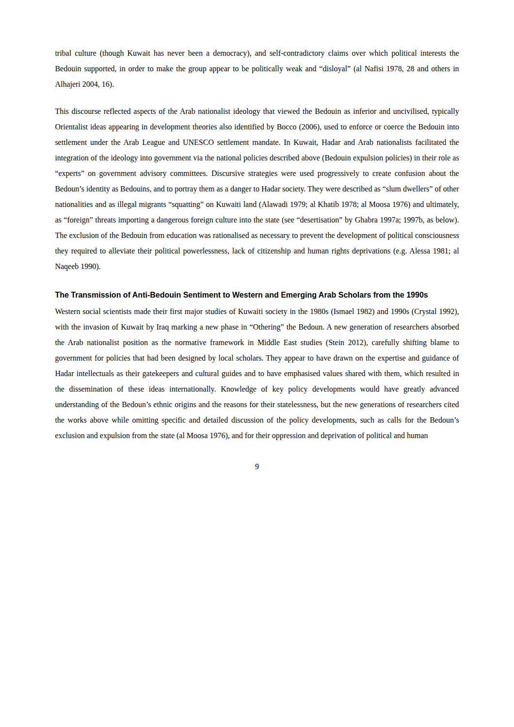tribal culture (though Kuwait has never been a democracy), and self-contradictory claims over which political interests the Bedouin supported, in order to make the group appear to be politically weak and “disloyal” (al Nafisi 1978, 28 and others in Alhajeri 2004, 16).
This discourse reflected aspects of the Arab nationalist ideology that viewed the Bedouin as inferior and uncivilised, typically Orientalist ideas appearing in development theories also identified by Bocco (2006), used to enforce or coerce the Bedouin into settlement under the Arab League and UNESCO settlement mandate. In Kuwait, Hadar and Arab nationalists facilitated the integration of the ideology into government via the national policies described above (Bedouin expulsion policies) in their role as “experts” on government advisory committees. Discursive strategies were used progressively to create confusion about the Bedoun’s identity as Bedouins, and to portray them as a danger to Hadar society. They were described as “slum dwellers” of other nationalities and as illegal migrants “squatting” on Kuwaiti land (Alawadi 1979; al Khatib 1978; al Moosa 1976) and ultimately, as “foreign” threats importing a dangerous foreign culture into the state (see “desertisation” by Ghabra 1997a; 1997b, as below). The exclusion of the Bedouin from education was rationalised as necessary to prevent the development of political consciousness they required to alleviate their political powerlessness, lack of citizenship and human rights deprivations (e.g. Alessa 1981; al Naqeeb 1990).
The Transmission of Anti-Bedouin Sentiment to Western and Emerging Arab Scholars from the 1990s
Western social scientists made their first major studies of Kuwaiti society in the 1980s (Ismael 1982) and 1990s (Crystal 1992), with the invasion of Kuwait by Iraq marking a new phase in “Othering” the Bedoun. A new generation of researchers absorbed the Arab nationalist position as the normative framework in Middle East studies (Stein 2012), carefully shifting blame to government for policies that had been designed by local scholars. They appear to have drawn on the expertise and guidance of Hadar intellectuals as their gatekeepers and cultural guides and to have emphasised values shared with them, which resulted in the dissemination of these ideas internationally. Knowledge of key policy developments would have greatly advanced understanding of the Bedoun’s ethnic origins and the reasons for their statelessness, but the new generations of researchers cited the works above while omitting specific and detailed discussion of the policy developments, such as calls for the Bedoun’s exclusion and expulsion from the state (al Moosa 1976), and for their oppression and deprivation of political and human
9